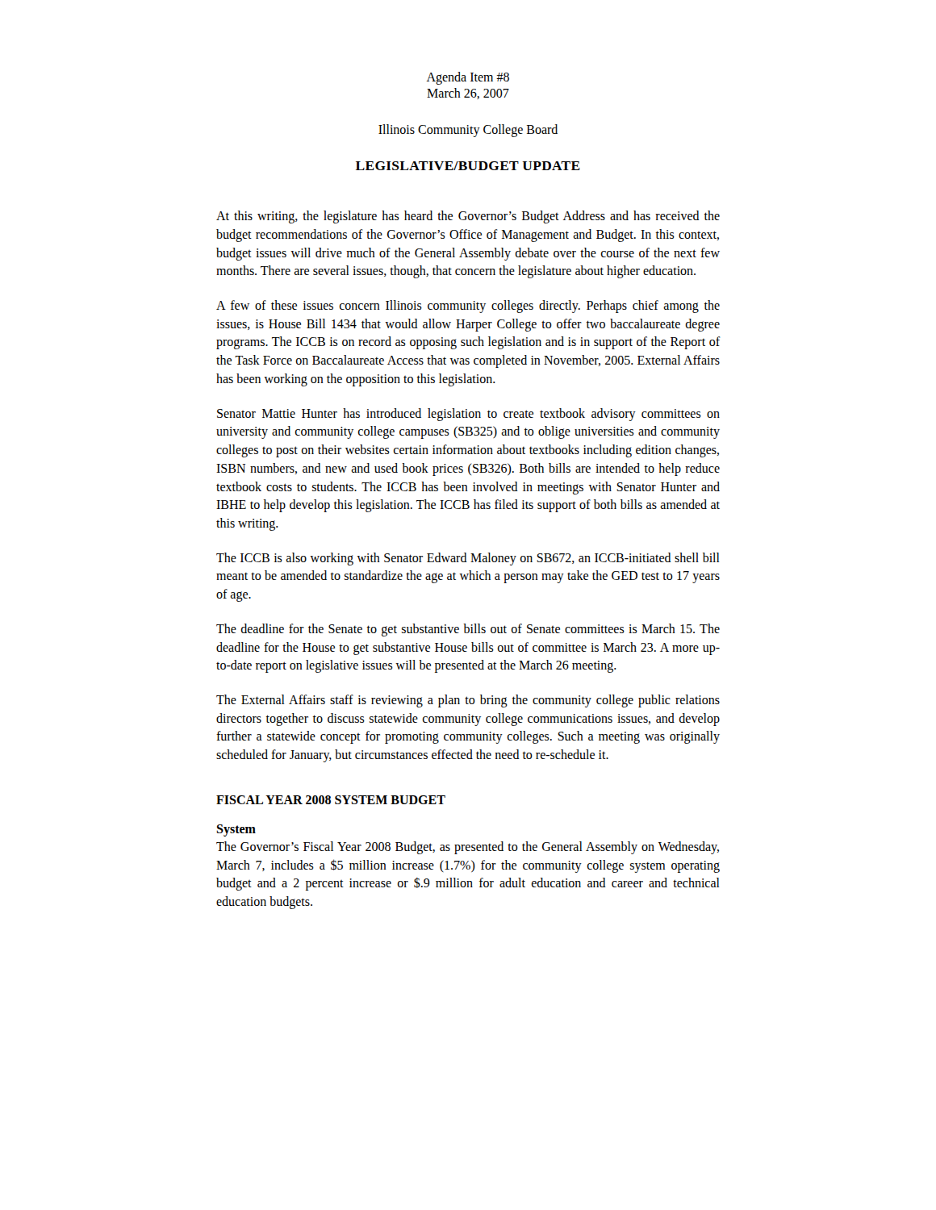Agenda Item #8
March 26, 2007
Illinois Community College Board
LEGISLATIVE/BUDGET UPDATE
At this writing, the legislature has heard the Governor’s Budget Address and has received the budget recommendations of the Governor’s Office of Management and Budget. In this context, budget issues will drive much of the General Assembly debate over the course of the next few months. There are several issues, though, that concern the legislature about higher education.
A few of these issues concern Illinois community colleges directly. Perhaps chief among the issues, is House Bill 1434 that would allow Harper College to offer two baccalaureate degree programs. The ICCB is on record as opposing such legislation and is in support of the Report of the Task Force on Baccalaureate Access that was completed in November, 2005. External Affairs has been working on the opposition to this legislation.
Senator Mattie Hunter has introduced legislation to create textbook advisory committees on university and community college campuses (SB325) and to oblige universities and community colleges to post on their websites certain information about textbooks including edition changes, ISBN numbers, and new and used book prices (SB326). Both bills are intended to help reduce textbook costs to students. The ICCB has been involved in meetings with Senator Hunter and IBHE to help develop this legislation. The ICCB has filed its support of both bills as amended at this writing.
The ICCB is also working with Senator Edward Maloney on SB672, an ICCB-initiated shell bill meant to be amended to standardize the age at which a person may take the GED test to 17 years of age.
The deadline for the Senate to get substantive bills out of Senate committees is March 15. The deadline for the House to get substantive House bills out of committee is March 23. A more up-to-date report on legislative issues will be presented at the March 26 meeting.
The External Affairs staff is reviewing a plan to bring the community college public relations directors together to discuss statewide community college communications issues, and develop further a statewide concept for promoting community colleges. Such a meeting was originally scheduled for January, but circumstances effected the need to re-schedule it.
FISCAL YEAR 2008 SYSTEM BUDGET
System
The Governor’s Fiscal Year 2008 Budget, as presented to the General Assembly on Wednesday, March 7, includes a $5 million increase (1.7%) for the community college system operating budget and a 2 percent increase or $.9 million for adult education and career and technical education budgets.